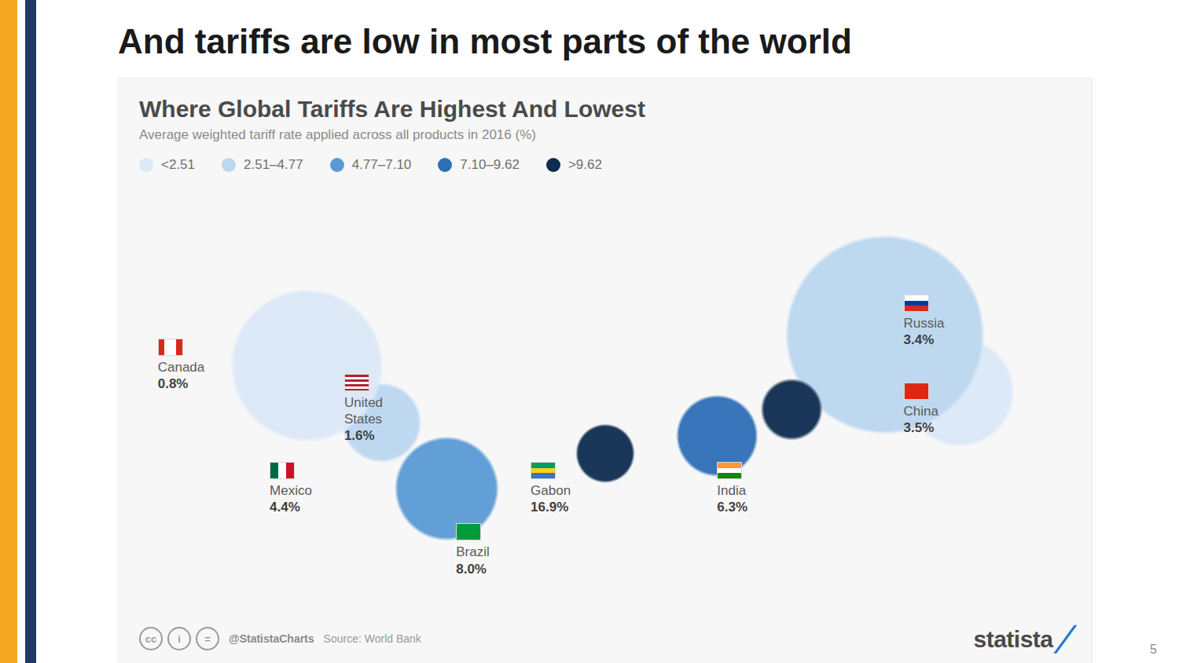And tariffs are low in most parts of the world
Where Global Tariffs Are Highest And Lowest
Average weighted tariff rate applied across all products in 2016 (%)
<2.51 2.51–4.77 4.77–7.10 7.10–9.62 >9.62
Canada 0.8%
United States 1.6%
Mexico 4.4%
Brazil 8.0%
Gabon 16.9%
India 6.3%
China 3.5%
Russia 3.4%
cc i = @StatistaCharts Source: World Bank
statista╱
5